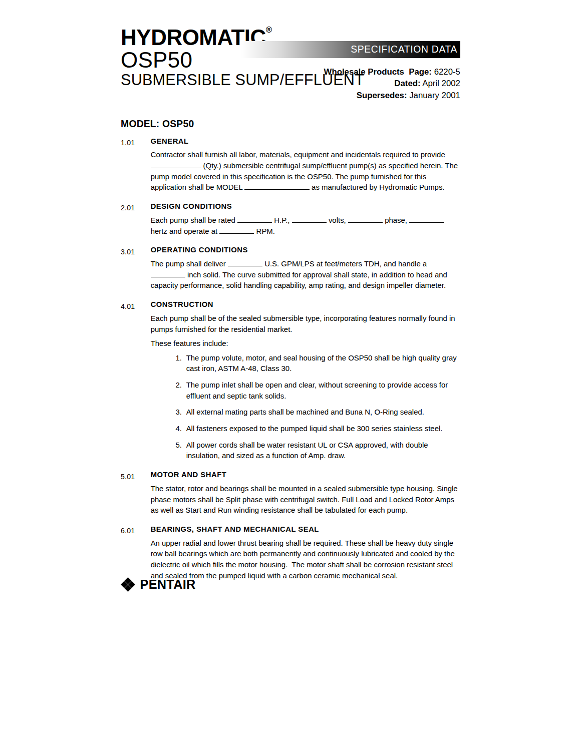Specification Data
Hydromatic®
OSP50
Submersible Sump/Effluent
Wholesale Products Page: 6220-5
Dated: April 2002
Supersedes: January 2001
Model: OSP50
1.01
General
Contractor shall furnish all labor, materials, equipment and incidentals required to provide (Qty.) submersible centrifugal sump/effluent pump(s) as specified herein. The pump model covered in this specification is the OSP50. The pump furnished for this application shall be MODEL as manufactured by Hydromatic Pumps.
2.01
Design Conditions
Each pump shall be rated H.P., volts, phase, hertz and operate at RPM.
3.01
Operating Conditions
The pump shall deliver U.S. GPM/LPS at feet/meters TDH, and handle a inch solid. The curve submitted for approval shall state, in addition to head and capacity performance, solid handling capability, amp rating, and design impeller diameter.
4.01
Construction
Each pump shall be of the sealed submersible type, incorporating features normally found in pumps furnished for the residential market.
These features include:
1. The pump volute, motor, and seal housing of the OSP50 shall be high quality gray cast iron, ASTM A-48, Class 30.
2. The pump inlet shall be open and clear, without screening to provide access for effluent and septic tank solids.
3. All external mating parts shall be machined and Buna N, O-Ring sealed.
4. All fasteners exposed to the pumped liquid shall be 300 series stainless steel.
5. All power cords shall be water resistant UL or CSA approved, with double insulation, and sized as a function of Amp. draw.
5.01
Motor and Shaft
The stator, rotor and bearings shall be mounted in a sealed submersible type housing. Single phase motors shall be Split phase with centrifugal switch. Full Load and Locked Rotor Amps as well as Start and Run winding resistance shall be tabulated for each pump.
6.01
Bearings, Shaft and Mechanical Seal
An upper radial and lower thrust bearing shall be required. These shall be heavy duty single row ball bearings which are both permanently and continuously lubricated and cooled by the dielectric oil which fills the motor housing. The motor shaft shall be corrosion resistant steel and sealed from the pumped liquid with a carbon ceramic mechanical seal.
Pentair